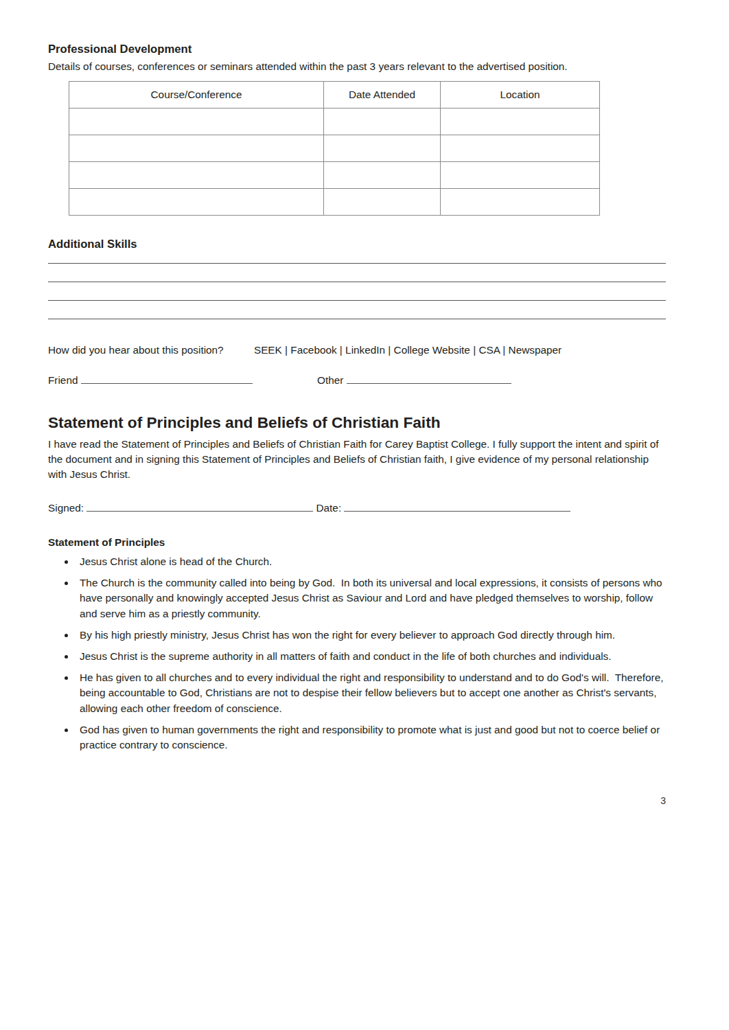Professional Development
Details of courses, conferences or seminars attended within the past 3 years relevant to the advertised position.
| Course/Conference | Date Attended | Location |
| --- | --- | --- |
Additional Skills
How did you hear about this position? SEEK | Facebook | LinkedIn | College Website | CSA | Newspaper
Friend Other
Statement of Principles and Beliefs of Christian Faith
I have read the Statement of Principles and Beliefs of Christian Faith for Carey Baptist College. I fully support the intent and spirit of the document and in signing this Statement of Principles and Beliefs of Christian faith, I give evidence of my personal relationship with Jesus Christ.
Signed: Date:
Statement of Principles
Jesus Christ alone is head of the Church.
The Church is the community called into being by God. In both its universal and local expressions, it consists of persons who have personally and knowingly accepted Jesus Christ as Saviour and Lord and have pledged themselves to worship, follow and serve him as a priestly community.
By his high priestly ministry, Jesus Christ has won the right for every believer to approach God directly through him.
Jesus Christ is the supreme authority in all matters of faith and conduct in the life of both churches and individuals.
He has given to all churches and to every individual the right and responsibility to understand and to do God's will. Therefore, being accountable to God, Christians are not to despise their fellow believers but to accept one another as Christ's servants, allowing each other freedom of conscience.
God has given to human governments the right and responsibility to promote what is just and good but not to coerce belief or practice contrary to conscience.
3